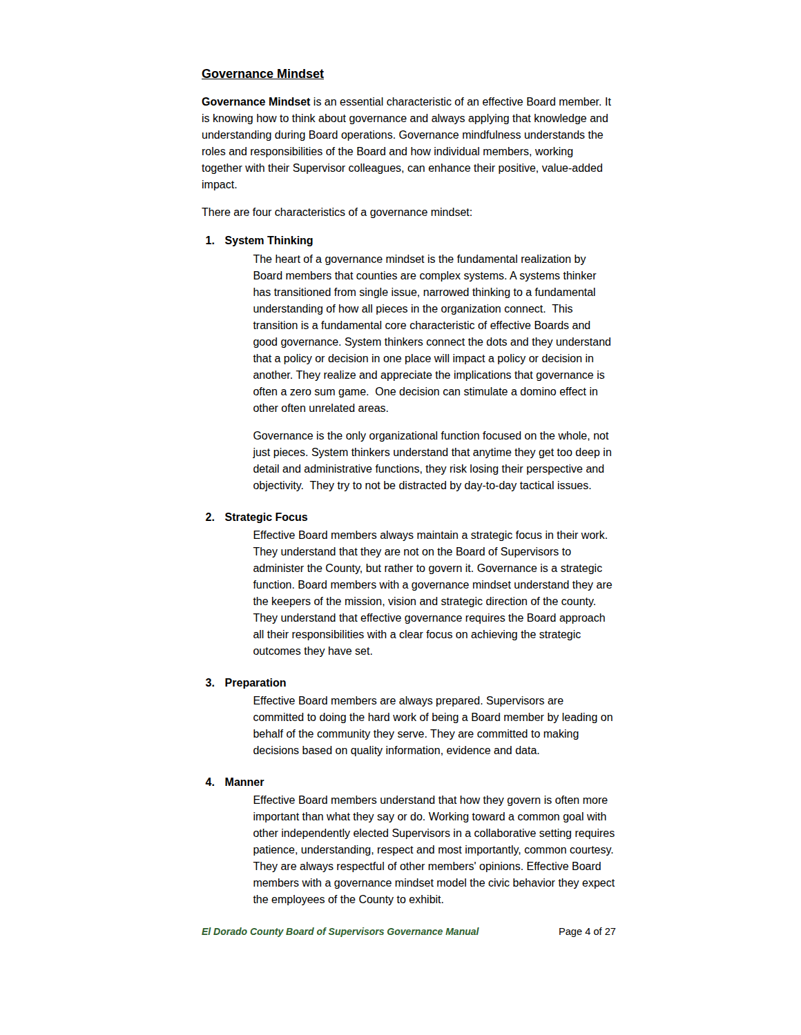Governance Mindset
Governance Mindset is an essential characteristic of an effective Board member. It is knowing how to think about governance and always applying that knowledge and understanding during Board operations. Governance mindfulness understands the roles and responsibilities of the Board and how individual members, working together with their Supervisor colleagues, can enhance their positive, value-added impact.
There are four characteristics of a governance mindset:
System Thinking
The heart of a governance mindset is the fundamental realization by Board members that counties are complex systems. A systems thinker has transitioned from single issue, narrowed thinking to a fundamental understanding of how all pieces in the organization connect. This transition is a fundamental core characteristic of effective Boards and good governance. System thinkers connect the dots and they understand that a policy or decision in one place will impact a policy or decision in another. They realize and appreciate the implications that governance is often a zero sum game. One decision can stimulate a domino effect in other often unrelated areas.
Governance is the only organizational function focused on the whole, not just pieces. System thinkers understand that anytime they get too deep in detail and administrative functions, they risk losing their perspective and objectivity. They try to not be distracted by day-to-day tactical issues.
Strategic Focus
Effective Board members always maintain a strategic focus in their work. They understand that they are not on the Board of Supervisors to administer the County, but rather to govern it. Governance is a strategic function. Board members with a governance mindset understand they are the keepers of the mission, vision and strategic direction of the county. They understand that effective governance requires the Board approach all their responsibilities with a clear focus on achieving the strategic outcomes they have set.
Preparation
Effective Board members are always prepared. Supervisors are committed to doing the hard work of being a Board member by leading on behalf of the community they serve. They are committed to making decisions based on quality information, evidence and data.
Manner
Effective Board members understand that how they govern is often more important than what they say or do. Working toward a common goal with other independently elected Supervisors in a collaborative setting requires patience, understanding, respect and most importantly, common courtesy. They are always respectful of other members' opinions. Effective Board members with a governance mindset model the civic behavior they expect the employees of the County to exhibit.
El Dorado County Board of Supervisors Governance Manual Page 4 of 27